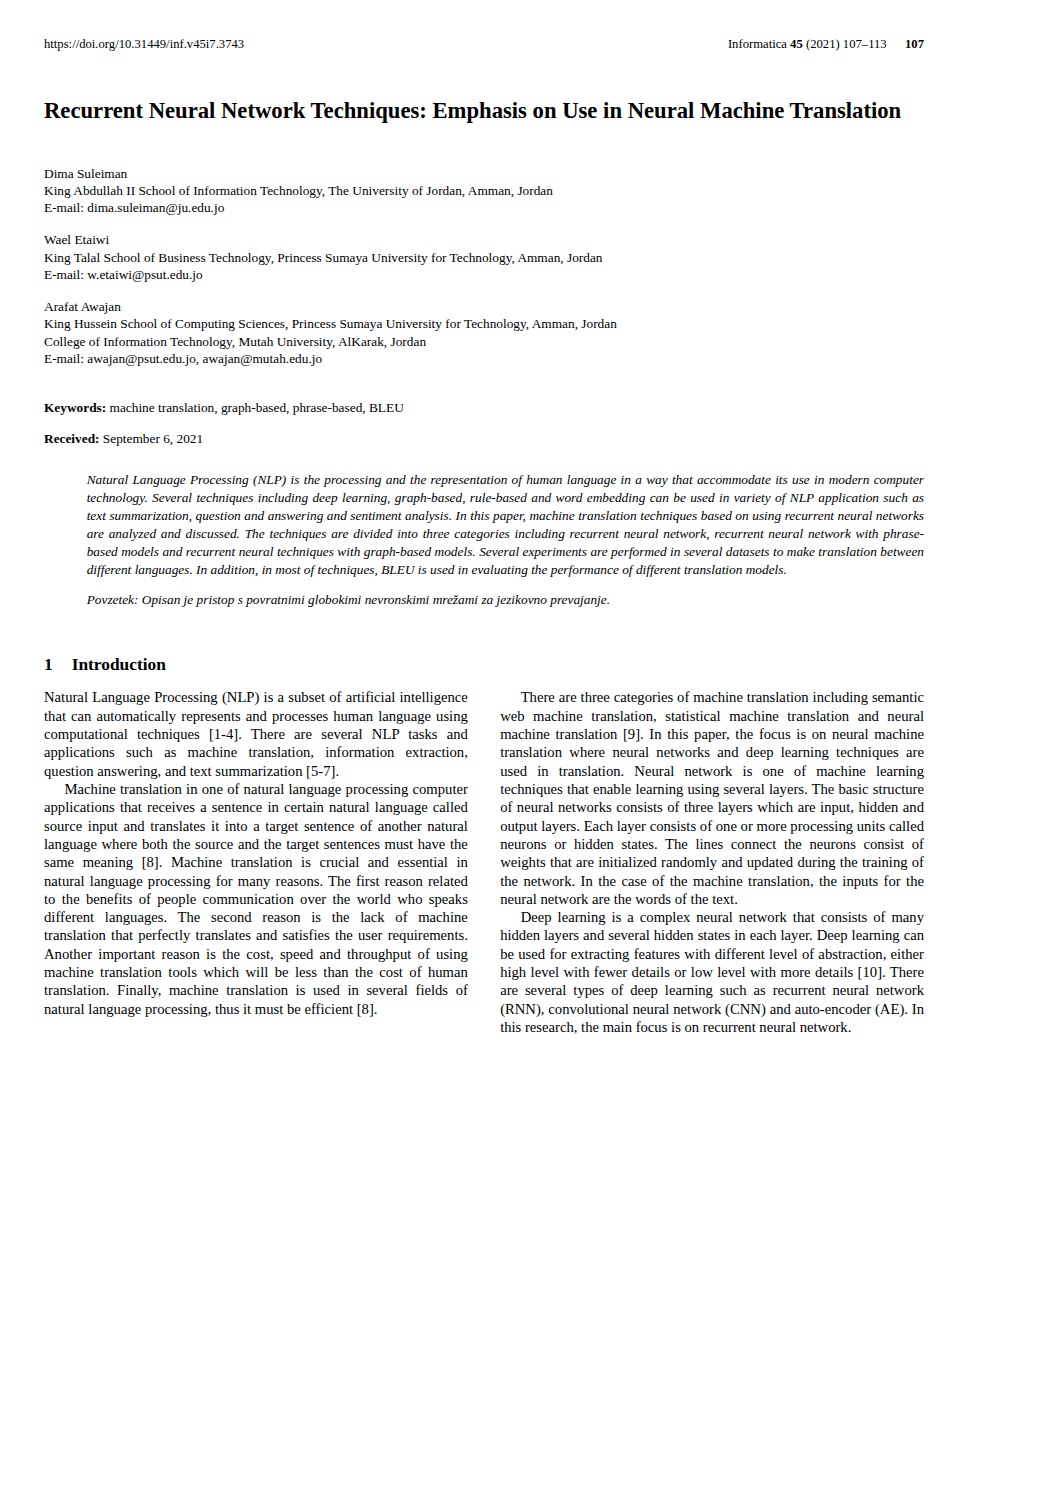https://doi.org/10.31449/inf.v45i7.3743
Informatica 45 (2021) 107–113 107
Recurrent Neural Network Techniques: Emphasis on Use in Neural Machine Translation
Dima Suleiman King Abdullah II School of Information Technology, The University of Jordan, Amman, Jordan
E-mail: dima.suleiman@ju.edu.jo
Wael Etaiwi King Talal School of Business Technology, Princess Sumaya University for Technology, Amman, Jordan
E-mail: w.etaiwi@psut.edu.jo
Arafat Awajan King Hussein School of Computing Sciences, Princess Sumaya University for Technology, Amman, Jordan
College of Information Technology, Mutah University, AlKarak, Jordan
E-mail: awajan@psut.edu.jo, awajan@mutah.edu.jo
Keywords: machine translation, graph-based, phrase-based, BLEU
Received: September 6, 2021
Natural Language Processing (NLP) is the processing and the representation of human language in a way that accommodate its use in modern computer technology. Several techniques including deep learning, graph-based, rule-based and word embedding can be used in variety of NLP application such as text summarization, question and answering and sentiment analysis. In this paper, machine translation techniques based on using recurrent neural networks are analyzed and discussed. The techniques are divided into three categories including recurrent neural network, recurrent neural network with phrase-based models and recurrent neural techniques with graph-based models. Several experiments are performed in several datasets to make translation between different languages. In addition, in most of techniques, BLEU is used in evaluating the performance of different translation models.
Povzetek: Opisan je pristop s povratnimi globokimi nevronskimi mrežami za jezikovno prevajanje.
1 Introduction
Natural Language Processing (NLP) is a subset of artificial intelligence that can automatically represents and processes human language using computational techniques [1-4]. There are several NLP tasks and applications such as machine translation, information extraction, question answering, and text summarization [5-7].
Machine translation in one of natural language processing computer applications that receives a sentence in certain natural language called source input and translates it into a target sentence of another natural language where both the source and the target sentences must have the same meaning [8]. Machine translation is crucial and essential in natural language processing for many reasons. The first reason related to the benefits of people communication over the world who speaks different languages. The second reason is the lack of machine translation that perfectly translates and satisfies the user requirements. Another important reason is the cost, speed and throughput of using machine translation tools which will be less than the cost of human translation. Finally, machine translation is used in several fields of natural language processing, thus it must be efficient [8].
There are three categories of machine translation including semantic web machine translation, statistical machine translation and neural machine translation [9]. In this paper, the focus is on neural machine translation where neural networks and deep learning techniques are used in translation. Neural network is one of machine learning techniques that enable learning using several layers. The basic structure of neural networks consists of three layers which are input, hidden and output layers. Each layer consists of one or more processing units called neurons or hidden states. The lines connect the neurons consist of weights that are initialized randomly and updated during the training of the network. In the case of the machine translation, the inputs for the neural network are the words of the text.
Deep learning is a complex neural network that consists of many hidden layers and several hidden states in each layer. Deep learning can be used for extracting features with different level of abstraction, either high level with fewer details or low level with more details [10]. There are several types of deep learning such as recurrent neural network (RNN), convolutional neural network (CNN) and auto-encoder (AE). In this research, the main focus is on recurrent neural network.